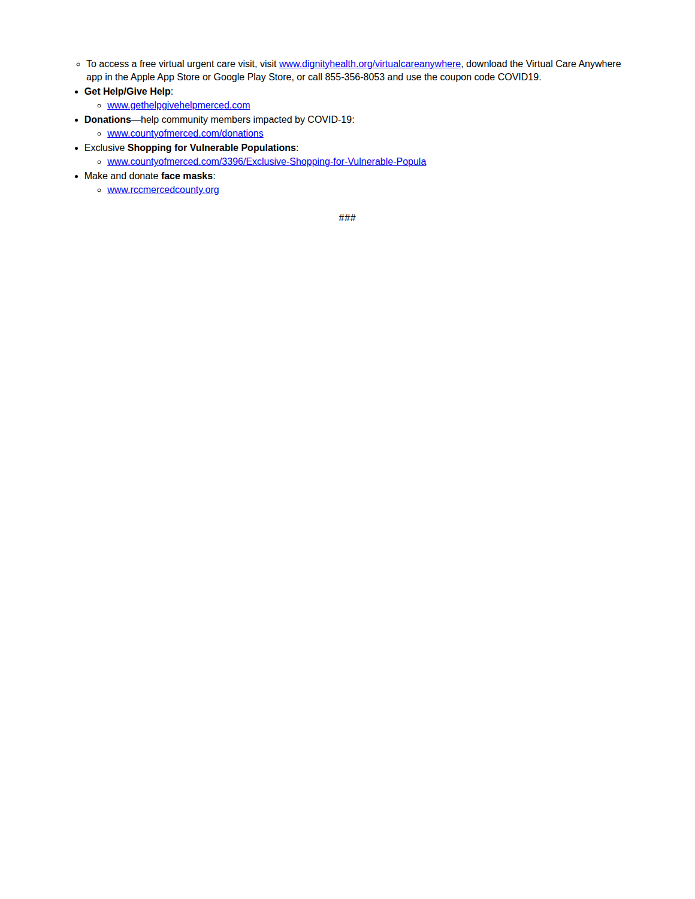To access a free virtual urgent care visit, visit www.dignityhealth.org/virtualcareanywhere, download the Virtual Care Anywhere app in the Apple App Store or Google Play Store, or call 855-356-8053 and use the coupon code COVID19.
Get Help/Give Help:
www.gethelpgivehelpmerced.com
Donations—help community members impacted by COVID-19:
www.countyofmerced.com/donations
Exclusive Shopping for Vulnerable Populations:
www.countyofmerced.com/3396/Exclusive-Shopping-for-Vulnerable-Popula
Make and donate face masks:
www.rccmercedcounty.org
###